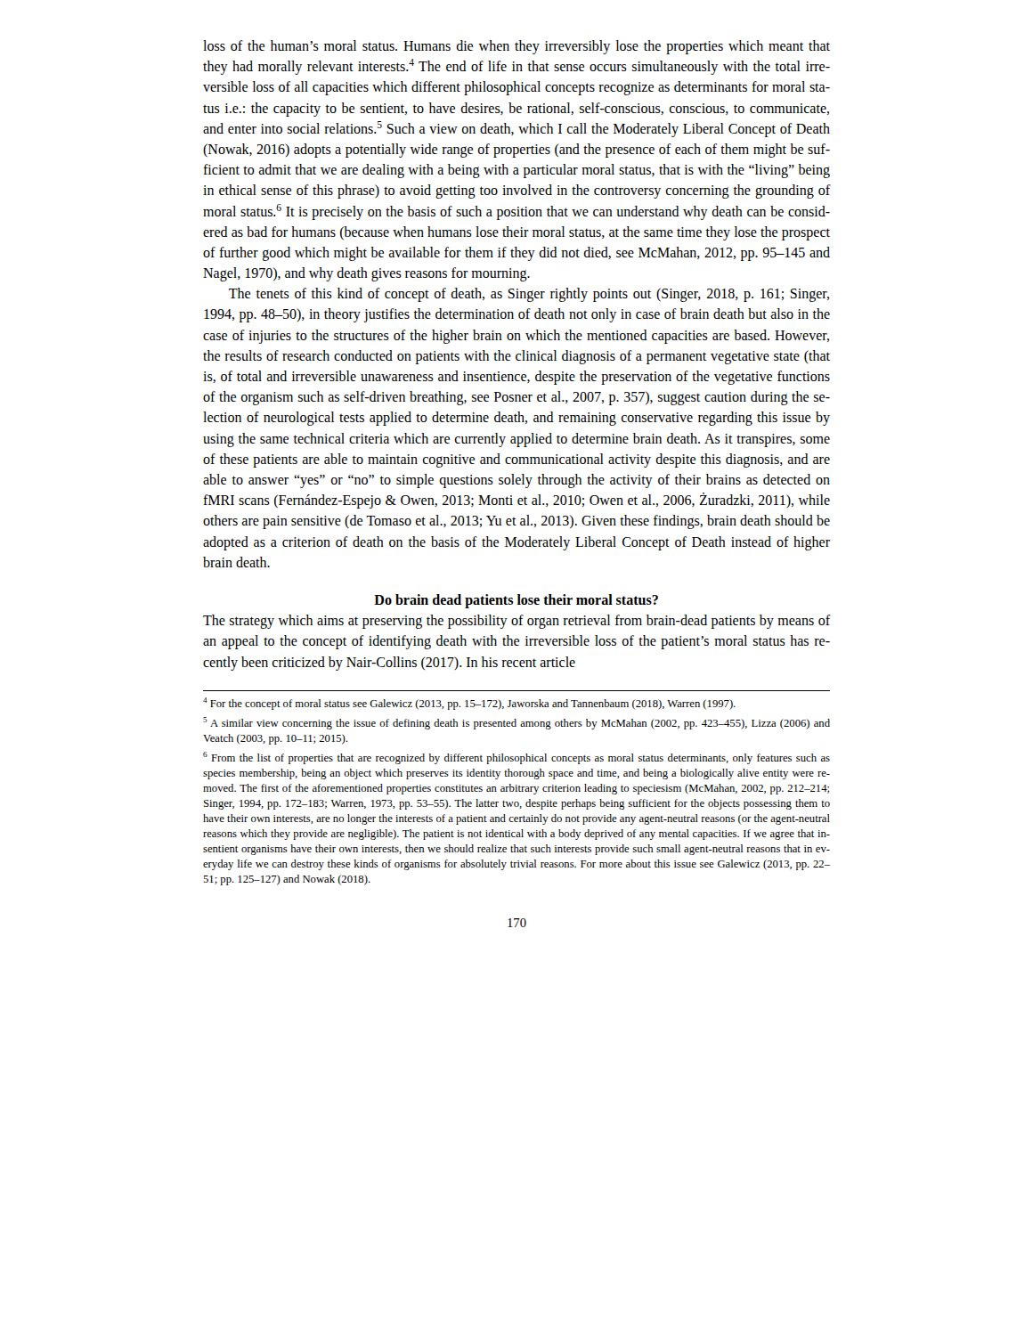loss of the human’s moral status. Humans die when they irreversibly lose the properties which meant that they had morally relevant interests.4 The end of life in that sense occurs simultaneously with the total irreversible loss of all capacities which different philosophical concepts recognize as determinants for moral status i.e.: the capacity to be sentient, to have desires, be rational, self-conscious, conscious, to communicate, and enter into social relations.5 Such a view on death, which I call the Moderately Liberal Concept of Death (Nowak, 2016) adopts a potentially wide range of properties (and the presence of each of them might be sufficient to admit that we are dealing with a being with a particular moral status, that is with the “living” being in ethical sense of this phrase) to avoid getting too involved in the controversy concerning the grounding of moral status.6 It is precisely on the basis of such a position that we can understand why death can be considered as bad for humans (because when humans lose their moral status, at the same time they lose the prospect of further good which might be available for them if they did not died, see McMahan, 2012, pp. 95–145 and Nagel, 1970), and why death gives reasons for mourning.
The tenets of this kind of concept of death, as Singer rightly points out (Singer, 2018, p. 161; Singer, 1994, pp. 48–50), in theory justifies the determination of death not only in case of brain death but also in the case of injuries to the structures of the higher brain on which the mentioned capacities are based. However, the results of research conducted on patients with the clinical diagnosis of a permanent vegetative state (that is, of total and irreversible unawareness and insentience, despite the preservation of the vegetative functions of the organism such as self-driven breathing, see Posner et al., 2007, p. 357), suggest caution during the selection of neurological tests applied to determine death, and remaining conservative regarding this issue by using the same technical criteria which are currently applied to determine brain death. As it transpires, some of these patients are able to maintain cognitive and communicational activity despite this diagnosis, and are able to answer “yes” or “no” to simple questions solely through the activity of their brains as detected on fMRI scans (Fernández-Espejo & Owen, 2013; Monti et al., 2010; Owen et al., 2006, Żuradzki, 2011), while others are pain sensitive (de Tomaso et al., 2013; Yu et al., 2013). Given these findings, brain death should be adopted as a criterion of death on the basis of the Moderately Liberal Concept of Death instead of higher brain death.
Do brain dead patients lose their moral status?
The strategy which aims at preserving the possibility of organ retrieval from brain-dead patients by means of an appeal to the concept of identifying death with the irreversible loss of the patient’s moral status has recently been criticized by Nair-Collins (2017). In his recent article
4 For the concept of moral status see Galewicz (2013, pp. 15–172), Jaworska and Tannenbaum (2018), Warren (1997).
5 A similar view concerning the issue of defining death is presented among others by McMahan (2002, pp. 423–455), Lizza (2006) and Veatch (2003, pp. 10–11; 2015).
6 From the list of properties that are recognized by different philosophical concepts as moral status determinants, only features such as species membership, being an object which preserves its identity thorough space and time, and being a biologically alive entity were removed. The first of the aforementioned properties constitutes an arbitrary criterion leading to speciesism (McMahan, 2002, pp. 212–214; Singer, 1994, pp. 172–183; Warren, 1973, pp. 53–55). The latter two, despite perhaps being sufficient for the objects possessing them to have their own interests, are no longer the interests of a patient and certainly do not provide any agent-neutral reasons (or the agent-neutral reasons which they provide are negligible). The patient is not identical with a body deprived of any mental capacities. If we agree that insentient organisms have their own interests, then we should realize that such interests provide such small agent-neutral reasons that in everyday life we can destroy these kinds of organisms for absolutely trivial reasons. For more about this issue see Galewicz (2013, pp. 22–51; pp. 125–127) and Nowak (2018).
170